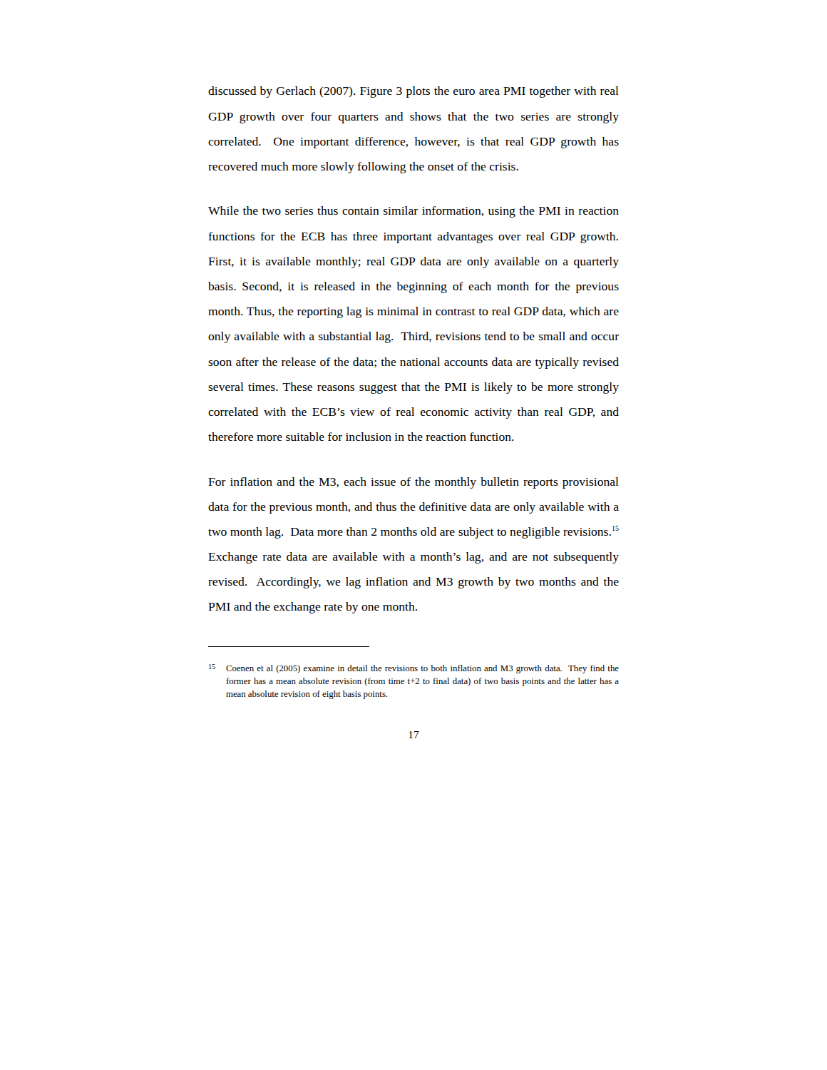discussed by Gerlach (2007). Figure 3 plots the euro area PMI together with real GDP growth over four quarters and shows that the two series are strongly correlated. One important difference, however, is that real GDP growth has recovered much more slowly following the onset of the crisis.
While the two series thus contain similar information, using the PMI in reaction functions for the ECB has three important advantages over real GDP growth. First, it is available monthly; real GDP data are only available on a quarterly basis. Second, it is released in the beginning of each month for the previous month. Thus, the reporting lag is minimal in contrast to real GDP data, which are only available with a substantial lag. Third, revisions tend to be small and occur soon after the release of the data; the national accounts data are typically revised several times. These reasons suggest that the PMI is likely to be more strongly correlated with the ECB’s view of real economic activity than real GDP, and therefore more suitable for inclusion in the reaction function.
For inflation and the M3, each issue of the monthly bulletin reports provisional data for the previous month, and thus the definitive data are only available with a two month lag. Data more than 2 months old are subject to negligible revisions.15 Exchange rate data are available with a month’s lag, and are not subsequently revised. Accordingly, we lag inflation and M3 growth by two months and the PMI and the exchange rate by one month.
15
Coenen et al (2005) examine in detail the revisions to both inflation and M3 growth data. They find the former has a mean absolute revision (from time t+2 to final data) of two basis points and the latter has a mean absolute revision of eight basis points.
17